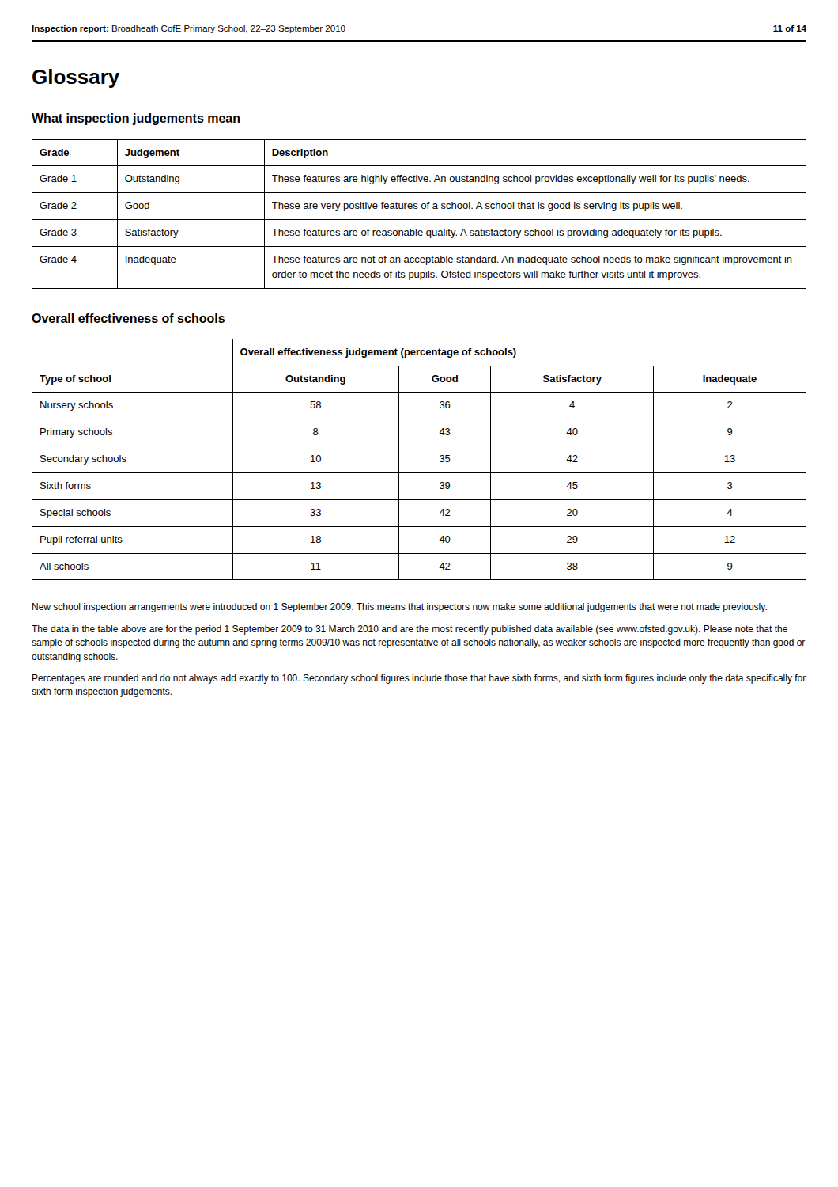Inspection report: Broadheath CofE Primary School, 22–23 September 2010
11 of 14
Glossary
What inspection judgements mean
| Grade | Judgement | Description |
| --- | --- | --- |
| Grade 1 | Outstanding | These features are highly effective. An oustanding school provides exceptionally well for its pupils' needs. |
| Grade 2 | Good | These are very positive features of a school. A school that is good is serving its pupils well. |
| Grade 3 | Satisfactory | These features are of reasonable quality. A satisfactory school is providing adequately for its pupils. |
| Grade 4 | Inadequate | These features are not of an acceptable standard. An inadequate school needs to make significant improvement in order to meet the needs of its pupils. Ofsted inspectors will make further visits until it improves. |
Overall effectiveness of schools
| | Overall effectiveness judgement (percentage of schools) |
| --- | --- |
| Type of school | Outstanding | Good | Satisfactory | Inadequate |
| Nursery schools | 58 | 36 | 4 | 2 |
| Primary schools | 8 | 43 | 40 | 9 |
| Secondary schools | 10 | 35 | 42 | 13 |
| Sixth forms | 13 | 39 | 45 | 3 |
| Special schools | 33 | 42 | 20 | 4 |
| Pupil referral units | 18 | 40 | 29 | 12 |
| All schools | 11 | 42 | 38 | 9 |
New school inspection arrangements were introduced on 1 September 2009. This means that inspectors now make some additional judgements that were not made previously.
The data in the table above are for the period 1 September 2009 to 31 March 2010 and are the most recently published data available (see www.ofsted.gov.uk). Please note that the sample of schools inspected during the autumn and spring terms 2009/10 was not representative of all schools nationally, as weaker schools are inspected more frequently than good or outstanding schools.
Percentages are rounded and do not always add exactly to 100. Secondary school figures include those that have sixth forms, and sixth form figures include only the data specifically for sixth form inspection judgements.